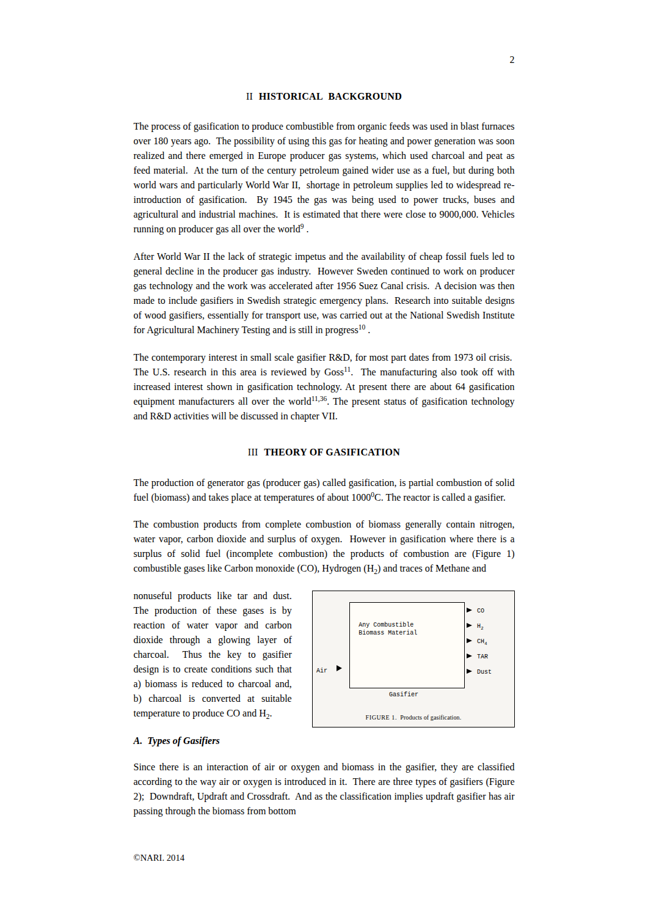2
IIHISTORICAL BACKGROUND
The process of gasification to produce combustible from organic feeds was used in blast furnaces over 180 years ago. The possibility of using this gas for heating and power generation was soon realized and there emerged in Europe producer gas systems, which used charcoal and peat as feed material. At the turn of the century petroleum gained wider use as a fuel, but during both world wars and particularly World War II, shortage in petroleum supplies led to widespread re-introduction of gasification. By 1945 the gas was being used to power trucks, buses and agricultural and industrial machines. It is estimated that there were close to 9000,000. Vehicles running on producer gas all over the world9 .
After World War II the lack of strategic impetus and the availability of cheap fossil fuels led to general decline in the producer gas industry. However Sweden continued to work on producer gas technology and the work was accelerated after 1956 Suez Canal crisis. A decision was then made to include gasifiers in Swedish strategic emergency plans. Research into suitable designs of wood gasifiers, essentially for transport use, was carried out at the National Swedish Institute for Agricultural Machinery Testing and is still in progress10 .
The contemporary interest in small scale gasifier R&D, for most part dates from 1973 oil crisis. The U.S. research in this area is reviewed by Goss11. The manufacturing also took off with increased interest shown in gasification technology. At present there are about 64 gasification equipment manufacturers all over the world11,36. The present status of gasification technology and R&D activities will be discussed in chapter VII.
IIITHEORY OF GASIFICATION
The production of generator gas (producer gas) called gasification, is partial combustion of solid fuel (biomass) and takes place at temperatures of about 10000C. The reactor is called a gasifier.
The combustion products from complete combustion of biomass generally contain nitrogen, water vapor, carbon dioxide and surplus of oxygen. However in gasification where there is a surplus of solid fuel (incomplete combustion) the products of combustion are (Figure 1) combustible gases like Carbon monoxide (CO), Hydrogen (H2) and traces of Methane and
Any Combustible
Biomass Material
Air
CO
H2
CH4
TAR
Dust
Gasifier
FIGURE 1. Products of gasification.
nonuseful products like tar and dust. The production of these gases is by reaction of water vapor and carbon dioxide through a glowing layer of charcoal. Thus the key to gasifier design is to create conditions such that a) biomass is reduced to charcoal and, b) charcoal is converted at suitable temperature to produce CO and H2.
A. Types of Gasifiers
Since there is an interaction of air or oxygen and biomass in the gasifier, they are classified according to the way air or oxygen is introduced in it. There are three types of gasifiers (Figure 2); Downdraft, Updraft and Crossdraft. And as the classification implies updraft gasifier has air passing through the biomass from bottom
©NARI. 2014